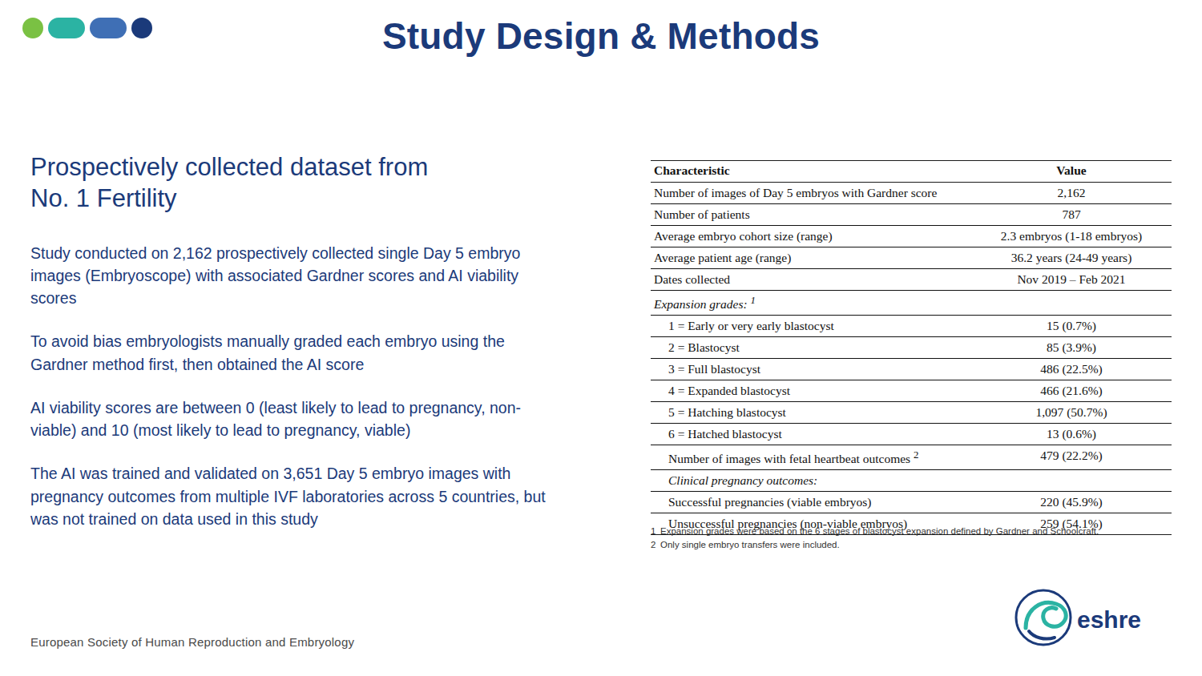Study Design & Methods
Prospectively collected dataset from
No. 1 Fertility
Study conducted on 2,162 prospectively collected single Day 5 embryo images (Embryoscope) with associated Gardner scores and AI viability scores
To avoid bias embryologists manually graded each embryo using the Gardner method first, then obtained the AI score
AI viability scores are between 0 (least likely to lead to pregnancy, non-viable) and 10 (most likely to lead to pregnancy, viable)
The AI was trained and validated on 3,651 Day 5 embryo images with pregnancy outcomes from multiple IVF laboratories across 5 countries, but was not trained on data used in this study
| Characteristic | Value |
| --- | --- |
| Number of images of Day 5 embryos with Gardner score | 2,162 |
| Number of patients | 787 |
| Average embryo cohort size (range) | 2.3 embryos (1-18 embryos) |
| Average patient age (range) | 36.2 years (24-49 years) |
| Dates collected | Nov 2019 – Feb 2021 |
| Expansion grades: 1 |
| 1 = Early or very early blastocyst | 15 (0.7%) |
| 2 = Blastocyst | 85 (3.9%) |
| 3 = Full blastocyst | 486 (22.5%) |
| 4 = Expanded blastocyst | 466 (21.6%) |
| 5 = Hatching blastocyst | 1,097 (50.7%) |
| 6 = Hatched blastocyst | 13 (0.6%) |
| Number of images with fetal heartbeat outcomes 2 | 479 (22.2%) |
| Clinical pregnancy outcomes: |
| Successful pregnancies (viable embryos) | 220 (45.9%) |
| Unsuccessful pregnancies (non-viable embryos) | 259 (54.1%) |
1 Expansion grades were based on the 6 stages of blastocyst expansion defined by Gardner and Schoolcraft.
2 Only single embryo transfers were included.
European Society of Human Reproduction and Embryology
eshre